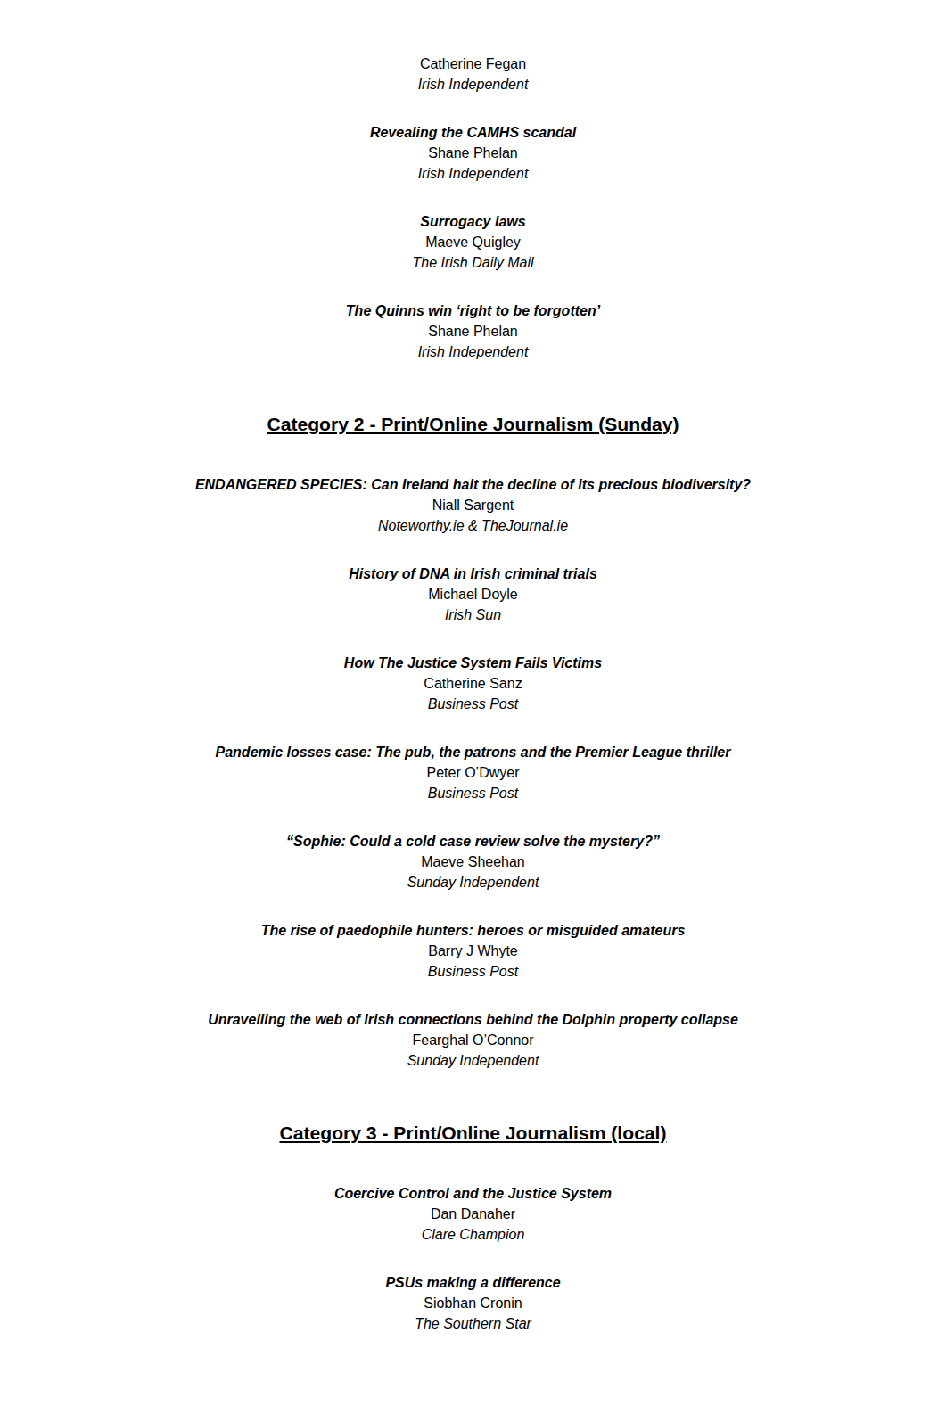Catherine Fegan
Irish Independent
Revealing the CAMHS scandal
Shane Phelan
Irish Independent
Surrogacy laws
Maeve Quigley
The Irish Daily Mail
The Quinns win ‘right to be forgotten’
Shane Phelan
Irish Independent
Category 2 - Print/Online Journalism (Sunday)
ENDANGERED SPECIES: Can Ireland halt the decline of its precious biodiversity?
Niall Sargent
Noteworthy.ie & TheJournal.ie
History of DNA in Irish criminal trials
Michael Doyle
Irish Sun
How The Justice System Fails Victims
Catherine Sanz
Business Post
Pandemic losses case: The pub, the patrons and the Premier League thriller
Peter O’Dwyer
Business Post
“Sophie: Could a cold case review solve the mystery?”
Maeve Sheehan
Sunday Independent
The rise of paedophile hunters: heroes or misguided amateurs
Barry J Whyte
Business Post
Unravelling the web of Irish connections behind the Dolphin property collapse
Fearghal O’Connor
Sunday Independent
Category 3 - Print/Online Journalism (local)
Coercive Control and the Justice System
Dan Danaher
Clare Champion
PSUs making a difference
Siobhan Cronin
The Southern Star